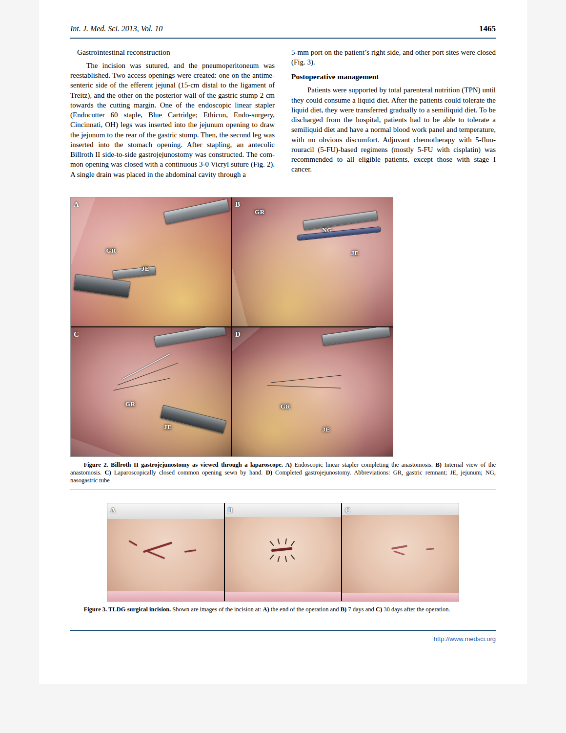Int. J. Med. Sci. 2013, Vol. 10
1465
Gastrointestinal reconstruction
The incision was sutured, and the pneumoperitoneum was reestablished. Two access openings were created: one on the antimesenteric side of the efferent jejunal (15-cm distal to the ligament of Treitz), and the other on the posterior wall of the gastric stump 2 cm towards the cutting margin. One of the endoscopic linear stapler (Endocutter 60 staple, Blue Cartridge; Ethicon, Endo-surgery, Cincinnati, OH) legs was inserted into the jejunum opening to draw the jejunum to the rear of the gastric stump. Then, the second leg was inserted into the stomach opening. After stapling, an antecolic Billroth II side-to-side gastrojejunostomy was constructed. The common opening was closed with a continuous 3-0 Vicryl suture (Fig. 2). A single drain was placed in the abdominal cavity through a
5-mm port on the patient’s right side, and other port sites were closed (Fig. 3).
Postoperative management
Patients were supported by total parenteral nutrition (TPN) until they could consume a liquid diet. After the patients could tolerate the liquid diet, they were transferred gradually to a semiliquid diet. To be discharged from the hospital, patients had to be able to tolerate a semiliquid diet and have a normal blood work panel and temperature, with no obvious discomfort. Adjuvant chemotherapy with 5-fluorouracil (5-FU)-based regimens (mostly 5-FU with cisplatin) was recommended to all eligible patients, except those with stage I cancer.
A GR JE
B GR NG JE
C GR JE
D GR JE
Figure 2. Billroth II gastrojejunostomy as viewed through a laparoscope. A) Endoscopic linear stapler completing the anastomosis. B) Internal view of the anastomosis. C) Laparoscopically closed common opening sewn by hand. D) Completed gastrojejunostomy. Abbreviations: GR, gastric remnant; JE, jejunum; NG, nasogastric tube
A
B
C
Figure 3. TLDG surgical incision. Shown are images of the incision at: A) the end of the operation and B) 7 days and C) 30 days after the operation.
http://www.medsci.org